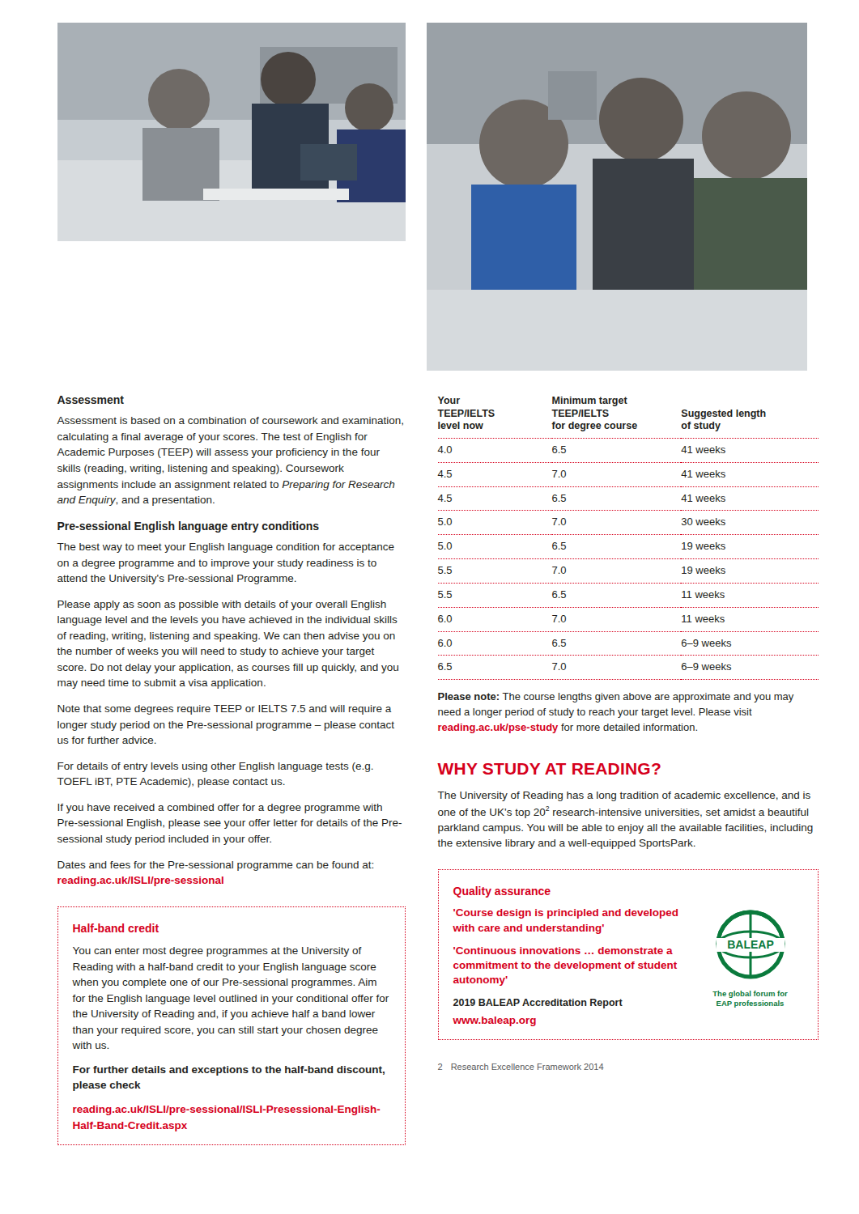Assessment
Assessment is based on a combination of coursework and examination, calculating a final average of your scores. The test of English for Academic Purposes (TEEP) will assess your proficiency in the four skills (reading, writing, listening and speaking). Coursework assignments include an assignment related to Preparing for Research and Enquiry, and a presentation.
Pre-sessional English language entry conditions
The best way to meet your English language condition for acceptance on a degree programme and to improve your study readiness is to attend the University's Pre-sessional Programme.
Please apply as soon as possible with details of your overall English language level and the levels you have achieved in the individual skills of reading, writing, listening and speaking. We can then advise you on the number of weeks you will need to study to achieve your target score. Do not delay your application, as courses fill up quickly, and you may need time to submit a visa application.
Note that some degrees require TEEP or IELTS 7.5 and will require a longer study period on the Pre-sessional programme – please contact us for further advice.
For details of entry levels using other English language tests (e.g. TOEFL iBT, PTE Academic), please contact us.
If you have received a combined offer for a degree programme with Pre-sessional English, please see your offer letter for details of the Pre-sessional study period included in your offer.
Dates and fees for the Pre-sessional programme can be found at: reading.ac.uk/ISLI/pre-sessional
Half-band credit
You can enter most degree programmes at the University of Reading with a half-band credit to your English language score when you complete one of our Pre-sessional programmes. Aim for the English language level outlined in your conditional offer for the University of Reading and, if you achieve half a band lower than your required score, you can still start your chosen degree with us.
For further details and exceptions to the half-band discount, please check
reading.ac.uk/ISLI/pre-sessional/ISLI-Presessional-English-Half-Band-Credit.aspx
| Your TEEP/IELTS level now | Minimum target TEEP/IELTS for degree course | Suggested length of study |
| --- | --- | --- |
| 4.0 | 6.5 | 41 weeks |
| 4.5 | 7.0 | 41 weeks |
| 4.5 | 6.5 | 41 weeks |
| 5.0 | 7.0 | 30 weeks |
| 5.0 | 6.5 | 19 weeks |
| 5.5 | 7.0 | 19 weeks |
| 5.5 | 6.5 | 11 weeks |
| 6.0 | 7.0 | 11 weeks |
| 6.0 | 6.5 | 6–9 weeks |
| 6.5 | 7.0 | 6–9 weeks |
Please note: The course lengths given above are approximate and you may need a longer period of study to reach your target level. Please visit reading.ac.uk/pse-study for more detailed information.
Why study at Reading?
The University of Reading has a long tradition of academic excellence, and is one of the UK's top 202 research-intensive universities, set amidst a beautiful parkland campus. You will be able to enjoy all the available facilities, including the extensive library and a well-equipped SportsPark.
Quality assurance
'Course design is principled and developed with care and understanding'
'Continuous innovations … demonstrate a commitment to the development of student autonomy'
2019 BALEAP Accreditation Report
www.baleap.org
BALEAP
The global forum for EAP professionals
2 Research Excellence Framework 2014